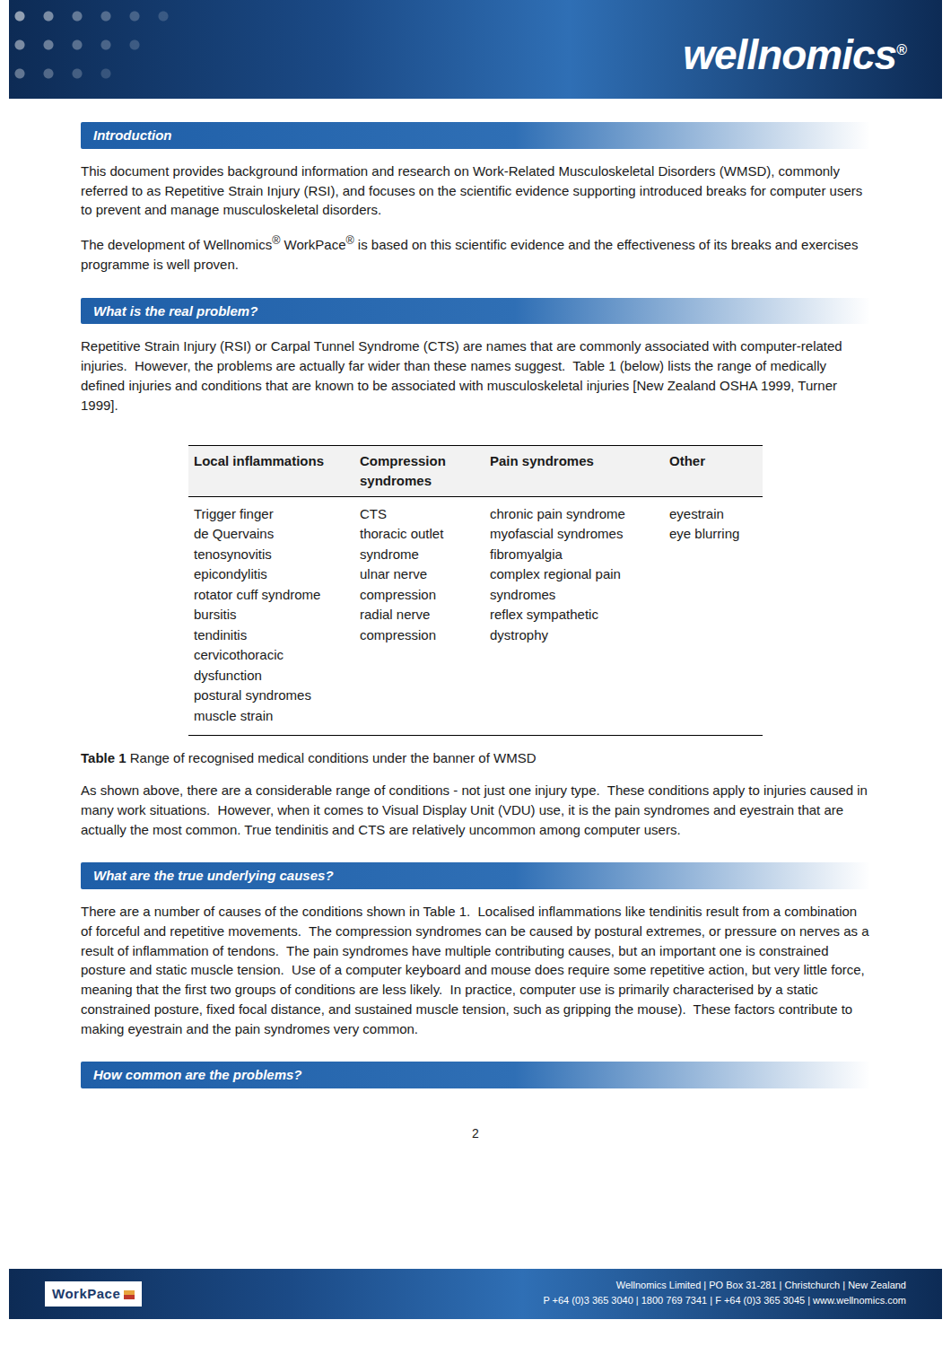wellnomics®
Introduction
This document provides background information and research on Work-Related Musculoskeletal Disorders (WMSD), commonly referred to as Repetitive Strain Injury (RSI), and focuses on the scientific evidence supporting introduced breaks for computer users to prevent and manage musculoskeletal disorders.
The development of Wellnomics® WorkPace® is based on this scientific evidence and the effectiveness of its breaks and exercises programme is well proven.
What is the real problem?
Repetitive Strain Injury (RSI) or Carpal Tunnel Syndrome (CTS) are names that are commonly associated with computer-related injuries. However, the problems are actually far wider than these names suggest. Table 1 (below) lists the range of medically defined injuries and conditions that are known to be associated with musculoskeletal injuries [New Zealand OSHA 1999, Turner 1999].
| Local inflammations | Compression syndromes | Pain syndromes | Other |
| --- | --- | --- | --- |
| Trigger finger de Quervains tenosynovitis epicondylitis rotator cuff syndrome bursitis tendinitis cervicothoracic dysfunction postural syndromes muscle strain | CTS thoracic outlet syndrome ulnar nerve compression radial nerve compression | chronic pain syndrome myofascial syndromes fibromyalgia complex regional pain syndromes reflex sympathetic dystrophy | eyestrain eye blurring |
Table 1 Range of recognised medical conditions under the banner of WMSD
As shown above, there are a considerable range of conditions - not just one injury type. These conditions apply to injuries caused in many work situations. However, when it comes to Visual Display Unit (VDU) use, it is the pain syndromes and eyestrain that are actually the most common. True tendinitis and CTS are relatively uncommon among computer users.
What are the true underlying causes?
There are a number of causes of the conditions shown in Table 1. Localised inflammations like tendinitis result from a combination of forceful and repetitive movements. The compression syndromes can be caused by postural extremes, or pressure on nerves as a result of inflammation of tendons. The pain syndromes have multiple contributing causes, but an important one is constrained posture and static muscle tension. Use of a computer keyboard and mouse does require some repetitive action, but very little force, meaning that the first two groups of conditions are less likely. In practice, computer use is primarily characterised by a static constrained posture, fixed focal distance, and sustained muscle tension, such as gripping the mouse). These factors contribute to making eyestrain and the pain syndromes very common.
How common are the problems?
2
WorkPace
Wellnomics Limited | PO Box 31-281 | Christchurch | New Zealand
P +64 (0)3 365 3040 | 1800 769 7341 | F +64 (0)3 365 3045 | www.wellnomics.com